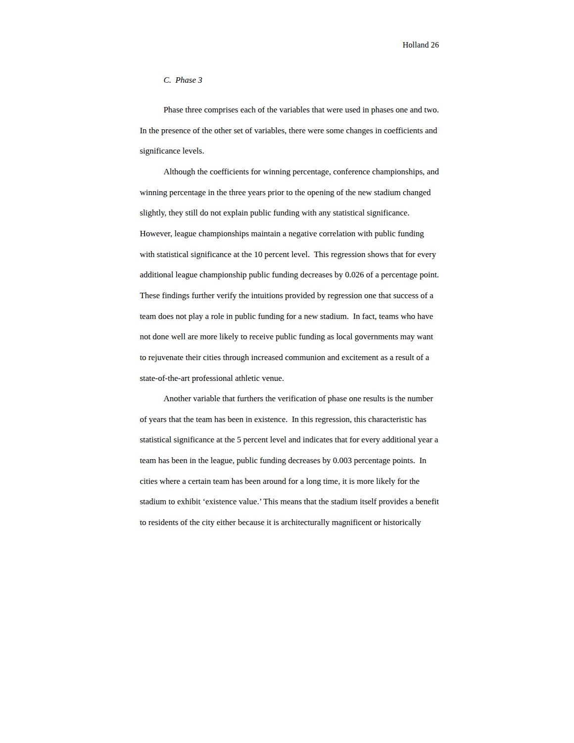Holland 26
C. Phase 3
Phase three comprises each of the variables that were used in phases one and two. In the presence of the other set of variables, there were some changes in coefficients and significance levels.
Although the coefficients for winning percentage, conference championships, and winning percentage in the three years prior to the opening of the new stadium changed slightly, they still do not explain public funding with any statistical significance. However, league championships maintain a negative correlation with public funding with statistical significance at the 10 percent level. This regression shows that for every additional league championship public funding decreases by 0.026 of a percentage point. These findings further verify the intuitions provided by regression one that success of a team does not play a role in public funding for a new stadium. In fact, teams who have not done well are more likely to receive public funding as local governments may want to rejuvenate their cities through increased communion and excitement as a result of a state-of-the-art professional athletic venue.
Another variable that furthers the verification of phase one results is the number of years that the team has been in existence. In this regression, this characteristic has statistical significance at the 5 percent level and indicates that for every additional year a team has been in the league, public funding decreases by 0.003 percentage points. In cities where a certain team has been around for a long time, it is more likely for the stadium to exhibit ‘existence value.’ This means that the stadium itself provides a benefit to residents of the city either because it is architecturally magnificent or historically